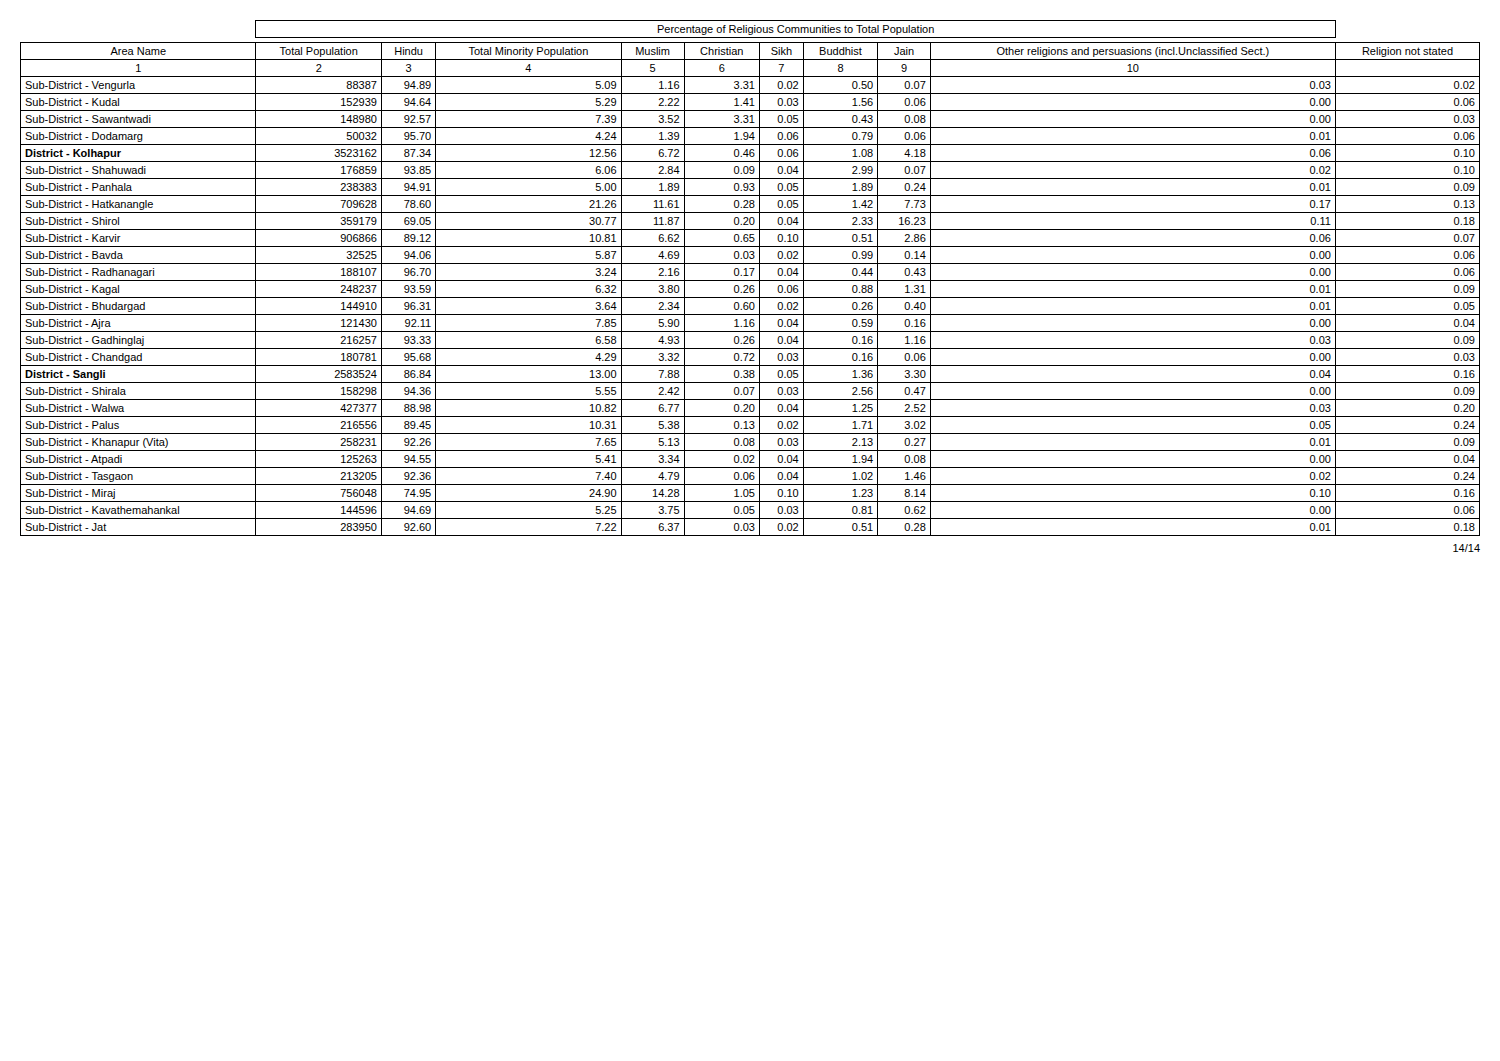| | Percentage of Religious Communities to Total Population |
| --- | --- |
| Area Name | Total Population | Hindu | Total Minority Population | Muslim | Christian | Sikh | Buddhist | Jain | Other religions and persuasions (incl.Unclassified Sect.) | Religion not stated |
| 1 | 2 | 3 | 4 | 5 | 6 | 7 | 8 | 9 | 10 | |
| Sub-District - Vengurla | 88387 | 94.89 | 5.09 | 1.16 | 3.31 | 0.02 | 0.50 | 0.07 | 0.03 | 0.02 |
| Sub-District - Kudal | 152939 | 94.64 | 5.29 | 2.22 | 1.41 | 0.03 | 1.56 | 0.06 | 0.00 | 0.06 |
| Sub-District - Sawantwadi | 148980 | 92.57 | 7.39 | 3.52 | 3.31 | 0.05 | 0.43 | 0.08 | 0.00 | 0.03 |
| Sub-District - Dodamarg | 50032 | 95.70 | 4.24 | 1.39 | 1.94 | 0.06 | 0.79 | 0.06 | 0.01 | 0.06 |
| District - Kolhapur | 3523162 | 87.34 | 12.56 | 6.72 | 0.46 | 0.06 | 1.08 | 4.18 | 0.06 | 0.10 |
| Sub-District - Shahuwadi | 176859 | 93.85 | 6.06 | 2.84 | 0.09 | 0.04 | 2.99 | 0.07 | 0.02 | 0.10 |
| Sub-District - Panhala | 238383 | 94.91 | 5.00 | 1.89 | 0.93 | 0.05 | 1.89 | 0.24 | 0.01 | 0.09 |
| Sub-District - Hatkanangle | 709628 | 78.60 | 21.26 | 11.61 | 0.28 | 0.05 | 1.42 | 7.73 | 0.17 | 0.13 |
| Sub-District - Shirol | 359179 | 69.05 | 30.77 | 11.87 | 0.20 | 0.04 | 2.33 | 16.23 | 0.11 | 0.18 |
| Sub-District - Karvir | 906866 | 89.12 | 10.81 | 6.62 | 0.65 | 0.10 | 0.51 | 2.86 | 0.06 | 0.07 |
| Sub-District - Bavda | 32525 | 94.06 | 5.87 | 4.69 | 0.03 | 0.02 | 0.99 | 0.14 | 0.00 | 0.06 |
| Sub-District - Radhanagari | 188107 | 96.70 | 3.24 | 2.16 | 0.17 | 0.04 | 0.44 | 0.43 | 0.00 | 0.06 |
| Sub-District - Kagal | 248237 | 93.59 | 6.32 | 3.80 | 0.26 | 0.06 | 0.88 | 1.31 | 0.01 | 0.09 |
| Sub-District - Bhudargad | 144910 | 96.31 | 3.64 | 2.34 | 0.60 | 0.02 | 0.26 | 0.40 | 0.01 | 0.05 |
| Sub-District - Ajra | 121430 | 92.11 | 7.85 | 5.90 | 1.16 | 0.04 | 0.59 | 0.16 | 0.00 | 0.04 |
| Sub-District - Gadhinglaj | 216257 | 93.33 | 6.58 | 4.93 | 0.26 | 0.04 | 0.16 | 1.16 | 0.03 | 0.09 |
| Sub-District - Chandgad | 180781 | 95.68 | 4.29 | 3.32 | 0.72 | 0.03 | 0.16 | 0.06 | 0.00 | 0.03 |
| District - Sangli | 2583524 | 86.84 | 13.00 | 7.88 | 0.38 | 0.05 | 1.36 | 3.30 | 0.04 | 0.16 |
| Sub-District - Shirala | 158298 | 94.36 | 5.55 | 2.42 | 0.07 | 0.03 | 2.56 | 0.47 | 0.00 | 0.09 |
| Sub-District - Walwa | 427377 | 88.98 | 10.82 | 6.77 | 0.20 | 0.04 | 1.25 | 2.52 | 0.03 | 0.20 |
| Sub-District - Palus | 216556 | 89.45 | 10.31 | 5.38 | 0.13 | 0.02 | 1.71 | 3.02 | 0.05 | 0.24 |
| Sub-District - Khanapur (Vita) | 258231 | 92.26 | 7.65 | 5.13 | 0.08 | 0.03 | 2.13 | 0.27 | 0.01 | 0.09 |
| Sub-District - Atpadi | 125263 | 94.55 | 5.41 | 3.34 | 0.02 | 0.04 | 1.94 | 0.08 | 0.00 | 0.04 |
| Sub-District - Tasgaon | 213205 | 92.36 | 7.40 | 4.79 | 0.06 | 0.04 | 1.02 | 1.46 | 0.02 | 0.24 |
| Sub-District - Miraj | 756048 | 74.95 | 24.90 | 14.28 | 1.05 | 0.10 | 1.23 | 8.14 | 0.10 | 0.16 |
| Sub-District - Kavathemahankal | 144596 | 94.69 | 5.25 | 3.75 | 0.05 | 0.03 | 0.81 | 0.62 | 0.00 | 0.06 |
| Sub-District - Jat | 283950 | 92.60 | 7.22 | 6.37 | 0.03 | 0.02 | 0.51 | 0.28 | 0.01 | 0.18 |
14/14